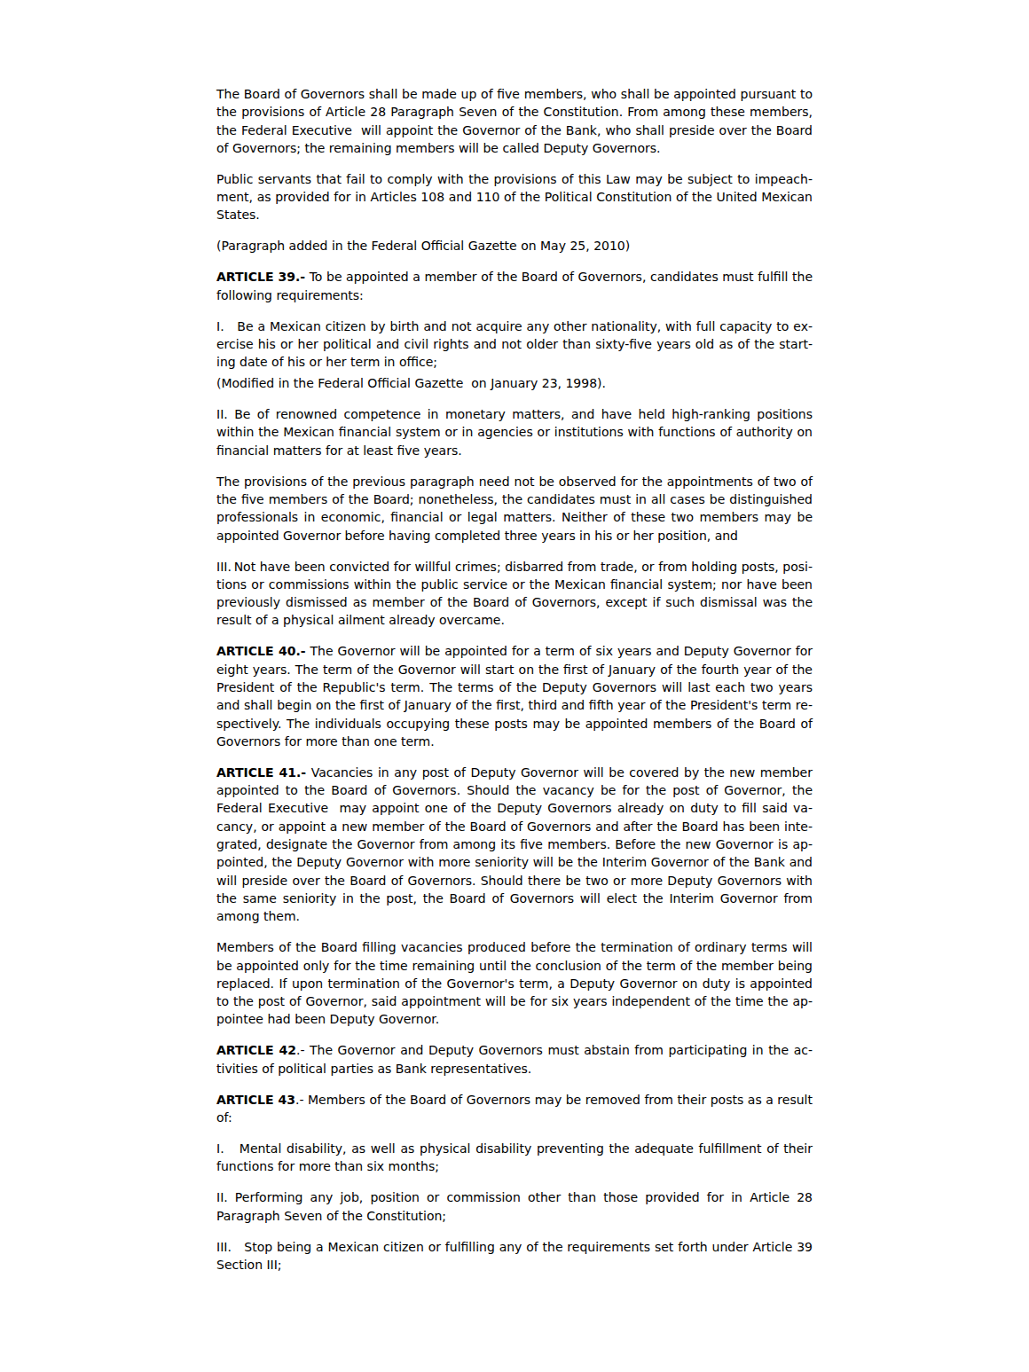The Board of Governors shall be made up of five members, who shall be appointed pursuant to the provisions of Article 28 Paragraph Seven of the Constitution. From among these members, the Federal Executive will appoint the Governor of the Bank, who shall preside over the Board of Governors; the remaining members will be called Deputy Governors.
Public servants that fail to comply with the provisions of this Law may be subject to impeachment, as provided for in Articles 108 and 110 of the Political Constitution of the United Mexican States.
(Paragraph added in the Federal Official Gazette on May 25, 2010)
ARTICLE 39.- To be appointed a member of the Board of Governors, candidates must fulfill the following requirements:
I. Be a Mexican citizen by birth and not acquire any other nationality, with full capacity to exercise his or her political and civil rights and not older than sixty-five years old as of the starting date of his or her term in office;
(Modified in the Federal Official Gazette on January 23, 1998).
II. Be of renowned competence in monetary matters, and have held high-ranking positions within the Mexican financial system or in agencies or institutions with functions of authority on financial matters for at least five years.
The provisions of the previous paragraph need not be observed for the appointments of two of the five members of the Board; nonetheless, the candidates must in all cases be distinguished professionals in economic, financial or legal matters. Neither of these two members may be appointed Governor before having completed three years in his or her position, and
III. Not have been convicted for willful crimes; disbarred from trade, or from holding posts, positions or commissions within the public service or the Mexican financial system; nor have been previously dismissed as member of the Board of Governors, except if such dismissal was the result of a physical ailment already overcame.
ARTICLE 40.- The Governor will be appointed for a term of six years and Deputy Governor for eight years. The term of the Governor will start on the first of January of the fourth year of the President of the Republic's term. The terms of the Deputy Governors will last each two years and shall begin on the first of January of the first, third and fifth year of the President's term respectively. The individuals occupying these posts may be appointed members of the Board of Governors for more than one term.
ARTICLE 41.- Vacancies in any post of Deputy Governor will be covered by the new member appointed to the Board of Governors. Should the vacancy be for the post of Governor, the Federal Executive may appoint one of the Deputy Governors already on duty to fill said vacancy, or appoint a new member of the Board of Governors and after the Board has been integrated, designate the Governor from among its five members. Before the new Governor is appointed, the Deputy Governor with more seniority will be the Interim Governor of the Bank and will preside over the Board of Governors. Should there be two or more Deputy Governors with the same seniority in the post, the Board of Governors will elect the Interim Governor from among them.
Members of the Board filling vacancies produced before the termination of ordinary terms will be appointed only for the time remaining until the conclusion of the term of the member being replaced. If upon termination of the Governor's term, a Deputy Governor on duty is appointed to the post of Governor, said appointment will be for six years independent of the time the appointee had been Deputy Governor.
ARTICLE 42.- The Governor and Deputy Governors must abstain from participating in the activities of political parties as Bank representatives.
ARTICLE 43.- Members of the Board of Governors may be removed from their posts as a result of:
I. Mental disability, as well as physical disability preventing the adequate fulfillment of their functions for more than six months;
II. Performing any job, position or commission other than those provided for in Article 28 Paragraph Seven of the Constitution;
III. Stop being a Mexican citizen or fulfilling any of the requirements set forth under Article 39 Section III;